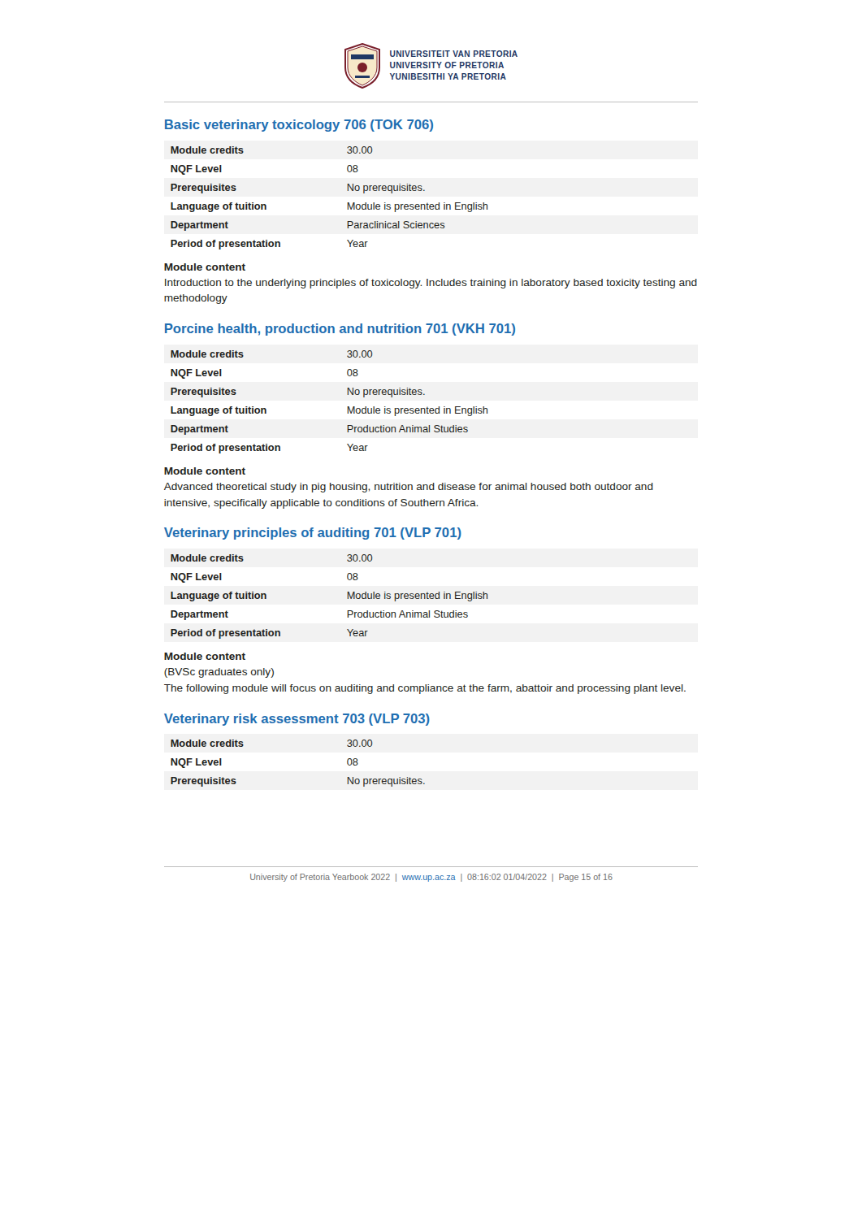Universiteit van Pretoria
University of Pretoria
Yunibesithi ya Pretoria
Basic veterinary toxicology 706 (TOK 706)
| Module credits | 30.00 |
| NQF Level | 08 |
| Prerequisites | No prerequisites. |
| Language of tuition | Module is presented in English |
| Department | Paraclinical Sciences |
| Period of presentation | Year |
Module content
Introduction to the underlying principles of toxicology. Includes training in laboratory based toxicity testing and methodology
Porcine health, production and nutrition 701 (VKH 701)
| Module credits | 30.00 |
| NQF Level | 08 |
| Prerequisites | No prerequisites. |
| Language of tuition | Module is presented in English |
| Department | Production Animal Studies |
| Period of presentation | Year |
Module content
Advanced theoretical study in pig housing, nutrition and disease for animal housed both outdoor and intensive, specifically applicable to conditions of Southern Africa.
Veterinary principles of auditing 701 (VLP 701)
| Module credits | 30.00 |
| NQF Level | 08 |
| Language of tuition | Module is presented in English |
| Department | Production Animal Studies |
| Period of presentation | Year |
Module content
(BVSc graduates only)
The following module will focus on auditing and compliance at the farm, abattoir and processing plant level.
Veterinary risk assessment 703 (VLP 703)
| Module credits | 30.00 |
| NQF Level | 08 |
| Prerequisites | No prerequisites. |
University of Pretoria Yearbook 2022 | www.up.ac.za | 08:16:02 01/04/2022 | Page 15 of 16